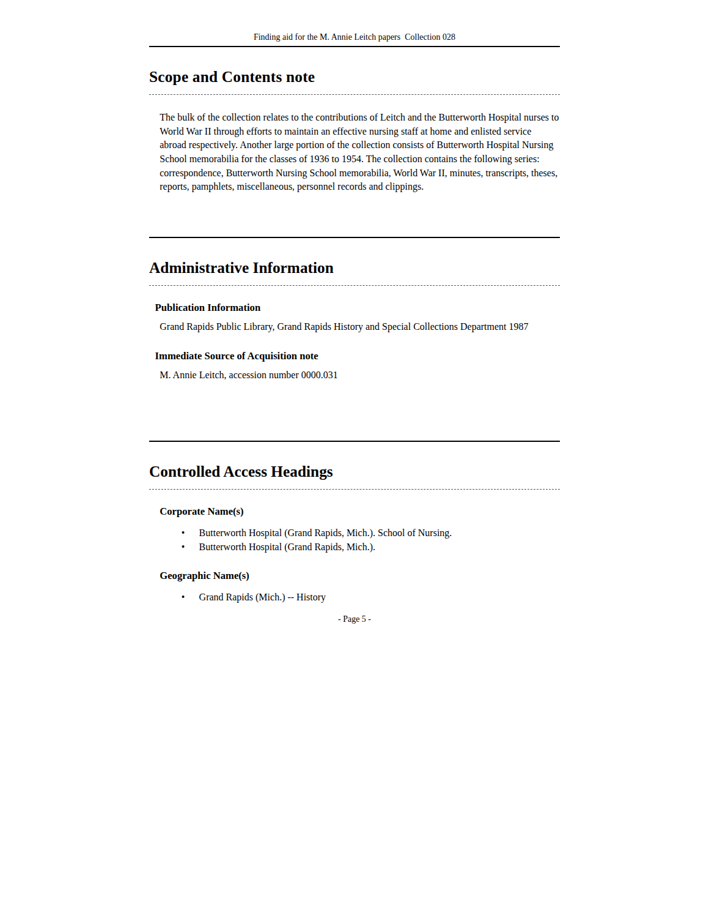Finding aid for the M. Annie Leitch papers Collection 028
Scope and Contents note
The bulk of the collection relates to the contributions of Leitch and the Butterworth Hospital nurses to World War II through efforts to maintain an effective nursing staff at home and enlisted service abroad respectively. Another large portion of the collection consists of Butterworth Hospital Nursing School memorabilia for the classes of 1936 to 1954. The collection contains the following series: correspondence, Butterworth Nursing School memorabilia, World War II, minutes, transcripts, theses, reports, pamphlets, miscellaneous, personnel records and clippings.
Administrative Information
Publication Information
Grand Rapids Public Library, Grand Rapids History and Special Collections Department 1987
Immediate Source of Acquisition note
M. Annie Leitch, accession number 0000.031
Controlled Access Headings
Corporate Name(s)
Butterworth Hospital (Grand Rapids, Mich.). School of Nursing.
Butterworth Hospital (Grand Rapids, Mich.).
Geographic Name(s)
Grand Rapids (Mich.) -- History
- Page 5 -